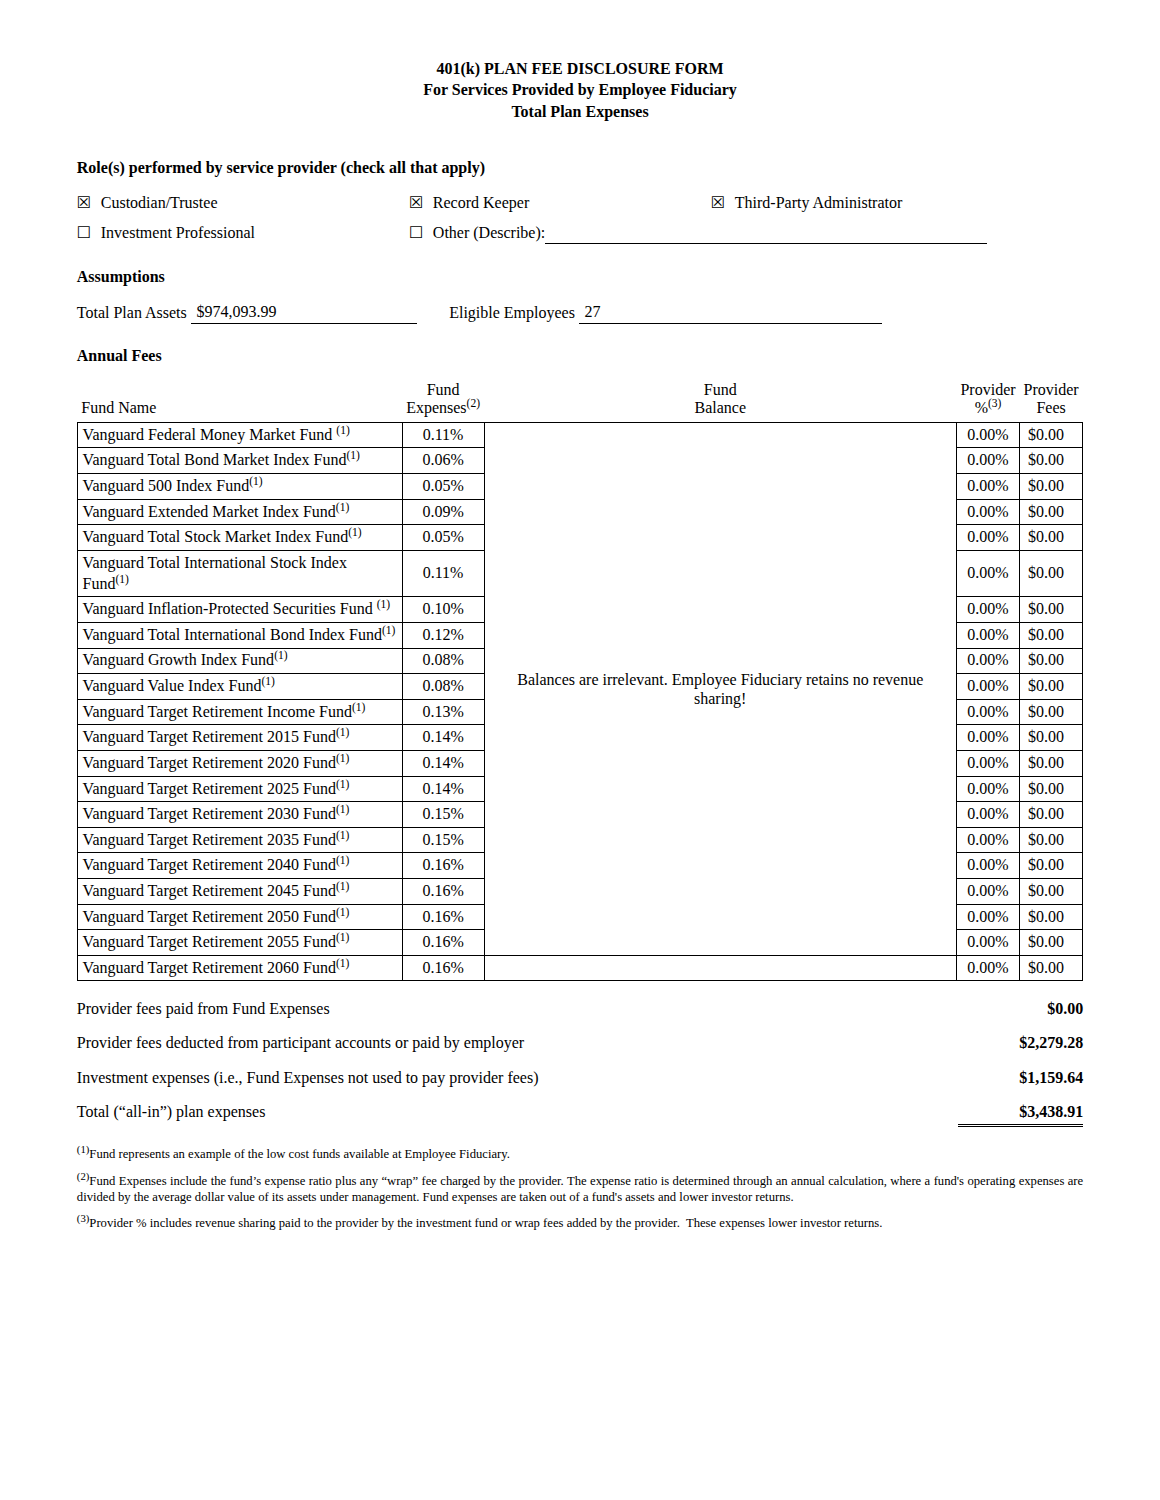401(k) PLAN FEE DISCLOSURE FORM
For Services Provided by Employee Fiduciary
Total Plan Expenses
Role(s) performed by service provider (check all that apply)
☒Custodian/Trustee ☒Record Keeper ☒Third-Party Administrator
☐Investment Professional ☐Other (Describe):
Assumptions
Total Plan Assets $974,093.99 Eligible Employees 27
Annual Fees
| Fund Name | Fund Expenses (2) | Fund Balance | Provider % (3) | Provider Fees |
| --- | --- | --- | --- | --- |
| Vanguard Federal Money Market Fund (1) | 0.11% | Balances are irrelevant. Employee Fiduciary retains no revenue sharing! | 0.00% | $0.00 |
| Vanguard Total Bond Market Index Fund (1) | 0.06% | 0.00% | $0.00 |
| Vanguard 500 Index Fund (1) | 0.05% | 0.00% | $0.00 |
| Vanguard Extended Market Index Fund (1) | 0.09% | 0.00% | $0.00 |
| Vanguard Total Stock Market Index Fund (1) | 0.05% | 0.00% | $0.00 |
| Vanguard Total International Stock Index Fund (1) | 0.11% | 0.00% | $0.00 |
| Vanguard Inflation-Protected Securities Fund (1) | 0.10% | 0.00% | $0.00 |
| Vanguard Total International Bond Index Fund (1) | 0.12% | 0.00% | $0.00 |
| Vanguard Growth Index Fund (1) | 0.08% | 0.00% | $0.00 |
| Vanguard Value Index Fund (1) | 0.08% | 0.00% | $0.00 |
| Vanguard Target Retirement Income Fund (1) | 0.13% | 0.00% | $0.00 |
| Vanguard Target Retirement 2015 Fund (1) | 0.14% | 0.00% | $0.00 |
| Vanguard Target Retirement 2020 Fund (1) | 0.14% | 0.00% | $0.00 |
| Vanguard Target Retirement 2025 Fund (1) | 0.14% | 0.00% | $0.00 |
| Vanguard Target Retirement 2030 Fund (1) | 0.15% | 0.00% | $0.00 |
| Vanguard Target Retirement 2035 Fund (1) | 0.15% | 0.00% | $0.00 |
| Vanguard Target Retirement 2040 Fund (1) | 0.16% | 0.00% | $0.00 |
| Vanguard Target Retirement 2045 Fund (1) | 0.16% | 0.00% | $0.00 |
| Vanguard Target Retirement 2050 Fund (1) | 0.16% | 0.00% | $0.00 |
| Vanguard Target Retirement 2055 Fund (1) | 0.16% | 0.00% | $0.00 |
| Vanguard Target Retirement 2060 Fund (1) | 0.16% | | 0.00% | $0.00 |
Provider fees paid from Fund Expenses $0.00
Provider fees deducted from participant accounts or paid by employer $2,279.28
Investment expenses (i.e., Fund Expenses not used to pay provider fees) $1,159.64
Total (“all-in”) plan expenses $3,438.91
(1)Fund represents an example of the low cost funds available at Employee Fiduciary.
(2)Fund Expenses include the fund’s expense ratio plus any “wrap” fee charged by the provider. The expense ratio is determined through an annual calculation, where a fund's operating expenses are divided by the average dollar value of its assets under management. Fund expenses are taken out of a fund's assets and lower investor returns.
(3)Provider % includes revenue sharing paid to the provider by the investment fund or wrap fees added by the provider. These expenses lower investor returns.